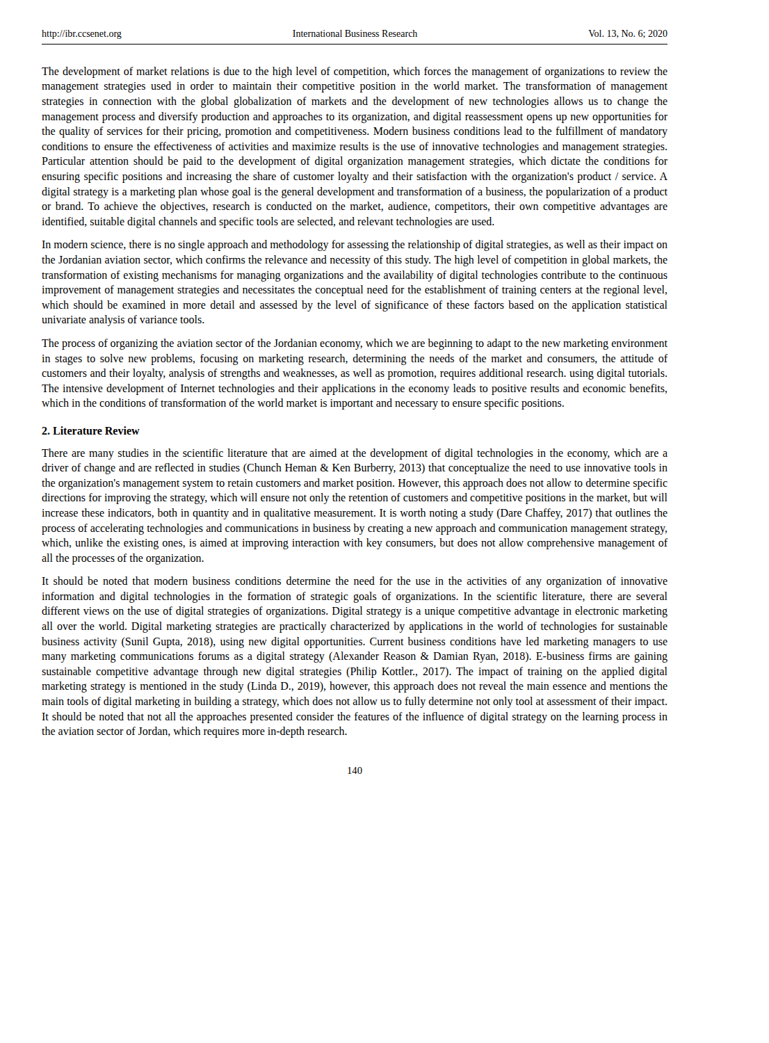http://ibr.ccsenet.org International Business Research Vol. 13, No. 6; 2020
The development of market relations is due to the high level of competition, which forces the management of organizations to review the management strategies used in order to maintain their competitive position in the world market. The transformation of management strategies in connection with the global globalization of markets and the development of new technologies allows us to change the management process and diversify production and approaches to its organization, and digital reassessment opens up new opportunities for the quality of services for their pricing, promotion and competitiveness. Modern business conditions lead to the fulfillment of mandatory conditions to ensure the effectiveness of activities and maximize results is the use of innovative technologies and management strategies. Particular attention should be paid to the development of digital organization management strategies, which dictate the conditions for ensuring specific positions and increasing the share of customer loyalty and their satisfaction with the organization's product / service. A digital strategy is a marketing plan whose goal is the general development and transformation of a business, the popularization of a product or brand. To achieve the objectives, research is conducted on the market, audience, competitors, their own competitive advantages are identified, suitable digital channels and specific tools are selected, and relevant technologies are used.
In modern science, there is no single approach and methodology for assessing the relationship of digital strategies, as well as their impact on the Jordanian aviation sector, which confirms the relevance and necessity of this study. The high level of competition in global markets, the transformation of existing mechanisms for managing organizations and the availability of digital technologies contribute to the continuous improvement of management strategies and necessitates the conceptual need for the establishment of training centers at the regional level, which should be examined in more detail and assessed by the level of significance of these factors based on the application statistical univariate analysis of variance tools.
The process of organizing the aviation sector of the Jordanian economy, which we are beginning to adapt to the new marketing environment in stages to solve new problems, focusing on marketing research, determining the needs of the market and consumers, the attitude of customers and their loyalty, analysis of strengths and weaknesses, as well as promotion, requires additional research. using digital tutorials. The intensive development of Internet technologies and their applications in the economy leads to positive results and economic benefits, which in the conditions of transformation of the world market is important and necessary to ensure specific positions.
2. Literature Review
There are many studies in the scientific literature that are aimed at the development of digital technologies in the economy, which are a driver of change and are reflected in studies (Chunch Heman & Ken Burberry, 2013) that conceptualize the need to use innovative tools in the organization's management system to retain customers and market position. However, this approach does not allow to determine specific directions for improving the strategy, which will ensure not only the retention of customers and competitive positions in the market, but will increase these indicators, both in quantity and in qualitative measurement. It is worth noting a study (Dare Chaffey, 2017) that outlines the process of accelerating technologies and communications in business by creating a new approach and communication management strategy, which, unlike the existing ones, is aimed at improving interaction with key consumers, but does not allow comprehensive management of all the processes of the organization.
It should be noted that modern business conditions determine the need for the use in the activities of any organization of innovative information and digital technologies in the formation of strategic goals of organizations. In the scientific literature, there are several different views on the use of digital strategies of organizations. Digital strategy is a unique competitive advantage in electronic marketing all over the world. Digital marketing strategies are practically characterized by applications in the world of technologies for sustainable business activity (Sunil Gupta, 2018), using new digital opportunities. Current business conditions have led marketing managers to use many marketing communications forums as a digital strategy (Alexander Reason & Damian Ryan, 2018). E-business firms are gaining sustainable competitive advantage through new digital strategies (Philip Kottler., 2017). The impact of training on the applied digital marketing strategy is mentioned in the study (Linda D., 2019), however, this approach does not reveal the main essence and mentions the main tools of digital marketing in building a strategy, which does not allow us to fully determine not only tool at assessment of their impact. It should be noted that not all the approaches presented consider the features of the influence of digital strategy on the learning process in the aviation sector of Jordan, which requires more in-depth research.
140